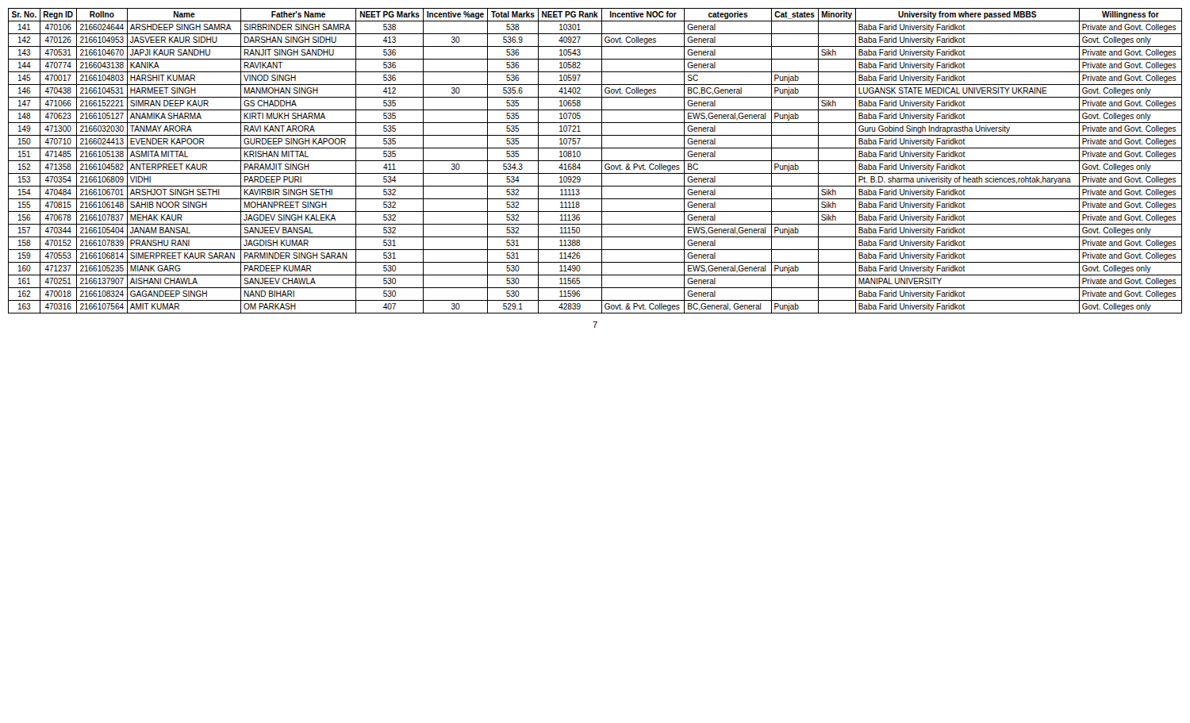| Sr. No. | Regn ID | Rollno | Name | Father's Name | NEET PG Marks | Incentive %age | Total Marks | NEET PG Rank | Incentive NOC for | categories | Cat_states | Minority | University from where passed MBBS | Willingness for |
| --- | --- | --- | --- | --- | --- | --- | --- | --- | --- | --- | --- | --- | --- | --- |
| 141 | 470106 | 2166024644 | ARSHDEEP SINGH SAMRA | SIRBRINDER SINGH SAMRA | 538 | | 538 | 10301 | | General | | | Baba Farid University Faridkot | Private and Govt. Colleges |
| 142 | 470126 | 2166104953 | JASVEER KAUR SIDHU | DARSHAN SINGH SIDHU | 413 | 30 | 536.9 | 40927 | Govt. Colleges | General | | | Baba Farid University Faridkot | Govt. Colleges only |
| 143 | 470531 | 2166104670 | JAPJI KAUR SANDHU | RANJIT SINGH SANDHU | 536 | | 536 | 10543 | | General | | Sikh | Baba Farid University Faridkot | Private and Govt. Colleges |
| 144 | 470774 | 2166043138 | KANIKA | RAVIKANT | 536 | | 536 | 10582 | | General | | | Baba Farid University Faridkot | Private and Govt. Colleges |
| 145 | 470017 | 2166104803 | HARSHIT KUMAR | VINOD SINGH | 536 | | 536 | 10597 | | SC | Punjab | | Baba Farid University Faridkot | Private and Govt. Colleges |
| 146 | 470438 | 2166104531 | HARMEET SINGH | MANMOHAN SINGH | 412 | 30 | 535.6 | 41402 | Govt. Colleges | BC,BC,General | Punjab | | LUGANSK STATE MEDICAL UNIVERSITY UKRAINE | Govt. Colleges only |
| 147 | 471066 | 2166152221 | SIMRAN DEEP KAUR | GS CHADDHA | 535 | | 535 | 10658 | | General | | Sikh | Baba Farid University Faridkot | Private and Govt. Colleges |
| 148 | 470623 | 2166105127 | ANAMIKA SHARMA | KIRTI MUKH SHARMA | 535 | | 535 | 10705 | | EWS,General,General | Punjab | | Baba Farid University Faridkot | Govt. Colleges only |
| 149 | 471300 | 2166032030 | TANMAY ARORA | RAVI KANT ARORA | 535 | | 535 | 10721 | | General | | | Guru Gobind Singh Indraprastha University | Private and Govt. Colleges |
| 150 | 470710 | 2166024413 | EVENDER KAPOOR | GURDEEP SINGH KAPOOR | 535 | | 535 | 10757 | | General | | | Baba Farid University Faridkot | Private and Govt. Colleges |
| 151 | 471485 | 2166105138 | ASMITA MITTAL | KRISHAN MITTAL | 535 | | 535 | 10810 | | General | | | Baba Farid University Faridkot | Private and Govt. Colleges |
| 152 | 471358 | 2166104582 | ANTERPREET KAUR | PARAMJIT SINGH | 411 | 30 | 534.3 | 41684 | Govt. & Pvt. Colleges | BC | Punjab | | Baba Farid University Faridkot | Govt. Colleges only |
| 153 | 470354 | 2166106809 | VIDHI | PARDEEP PURI | 534 | | 534 | 10929 | | General | | | Pt. B.D. sharma univerisity of heath sciences,rohtak,haryana | Private and Govt. Colleges |
| 154 | 470484 | 2166106701 | ARSHJOT SINGH SETHI | KAVIRBIR SINGH SETHI | 532 | | 532 | 11113 | | General | | Sikh | Baba Farid University Faridkot | Private and Govt. Colleges |
| 155 | 470815 | 2166106148 | SAHIB NOOR SINGH | MOHANPREET SINGH | 532 | | 532 | 11118 | | General | | Sikh | Baba Farid University Faridkot | Private and Govt. Colleges |
| 156 | 470678 | 2166107837 | MEHAK KAUR | JAGDEV SINGH KALEKA | 532 | | 532 | 11136 | | General | | Sikh | Baba Farid University Faridkot | Private and Govt. Colleges |
| 157 | 470344 | 2166105404 | JANAM BANSAL | SANJEEV BANSAL | 532 | | 532 | 11150 | | EWS,General,General | Punjab | | Baba Farid University Faridkot | Govt. Colleges only |
| 158 | 470152 | 2166107839 | PRANSHU RANI | JAGDISH KUMAR | 531 | | 531 | 11388 | | General | | | Baba Farid University Faridkot | Private and Govt. Colleges |
| 159 | 470553 | 2166106814 | SIMERPREET KAUR SARAN | PARMINDER SINGH SARAN | 531 | | 531 | 11426 | | General | | | Baba Farid University Faridkot | Private and Govt. Colleges |
| 160 | 471237 | 2166105235 | MIANK GARG | PARDEEP KUMAR | 530 | | 530 | 11490 | | EWS,General,General | Punjab | | Baba Farid University Faridkot | Govt. Colleges only |
| 161 | 470251 | 2166137907 | AISHANI CHAWLA | SANJEEV CHAWLA | 530 | | 530 | 11565 | | General | | | MANIPAL UNIVERSITY | Private and Govt. Colleges |
| 162 | 470018 | 2166108324 | GAGANDEEP SINGH | NAND BIHARI | 530 | | 530 | 11596 | | General | | | Baba Farid University Faridkot | Private and Govt. Colleges |
| 163 | 470316 | 2166107564 | AMIT KUMAR | OM PARKASH | 407 | 30 | 529.1 | 42839 | Govt. & Pvt. Colleges | BC,General, General | Punjab | | Baba Farid University Faridkot | Govt. Colleges only |
7